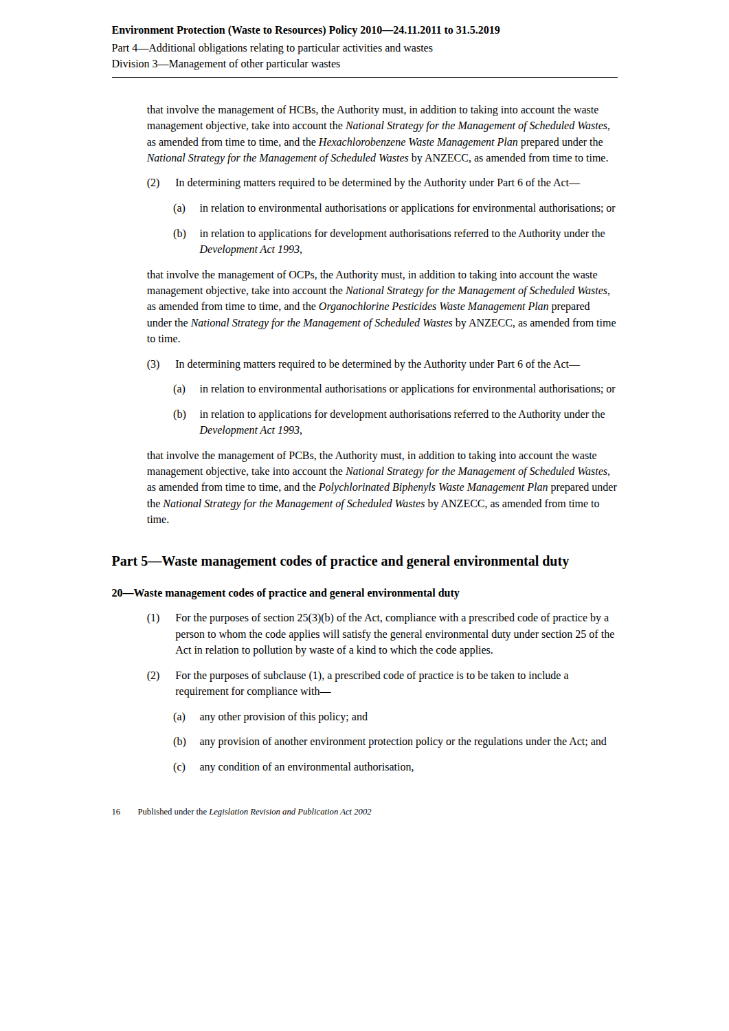Environment Protection (Waste to Resources) Policy 2010—24.11.2011 to 31.5.2019
Part 4—Additional obligations relating to particular activities and wastes
Division 3—Management of other particular wastes
that involve the management of HCBs, the Authority must, in addition to taking into account the waste management objective, take into account the National Strategy for the Management of Scheduled Wastes, as amended from time to time, and the Hexachlorobenzene Waste Management Plan prepared under the National Strategy for the Management of Scheduled Wastes by ANZECC, as amended from time to time.
(2)
In determining matters required to be determined by the Authority under Part 6 of the Act—
(a)
in relation to environmental authorisations or applications for environmental authorisations; or
(b)
in relation to applications for development authorisations referred to the Authority under the Development Act 1993,
that involve the management of OCPs, the Authority must, in addition to taking into account the waste management objective, take into account the National Strategy for the Management of Scheduled Wastes, as amended from time to time, and the Organochlorine Pesticides Waste Management Plan prepared under the National Strategy for the Management of Scheduled Wastes by ANZECC, as amended from time to time.
(3)
In determining matters required to be determined by the Authority under Part 6 of the Act—
(a)
in relation to environmental authorisations or applications for environmental authorisations; or
(b)
in relation to applications for development authorisations referred to the Authority under the Development Act 1993,
that involve the management of PCBs, the Authority must, in addition to taking into account the waste management objective, take into account the National Strategy for the Management of Scheduled Wastes, as amended from time to time, and the Polychlorinated Biphenyls Waste Management Plan prepared under the National Strategy for the Management of Scheduled Wastes by ANZECC, as amended from time to time.
Part 5—Waste management codes of practice and general environmental duty
20—Waste management codes of practice and general environmental duty
(1)
For the purposes of section 25(3)(b) of the Act, compliance with a prescribed code of practice by a person to whom the code applies will satisfy the general environmental duty under section 25 of the Act in relation to pollution by waste of a kind to which the code applies.
(2)
For the purposes of subclause (1), a prescribed code of practice is to be taken to include a requirement for compliance with—
(a)
any other provision of this policy; and
(b)
any provision of another environment protection policy or the regulations under the Act; and
(c)
any condition of an environmental authorisation,
16 Published under the Legislation Revision and Publication Act 2002